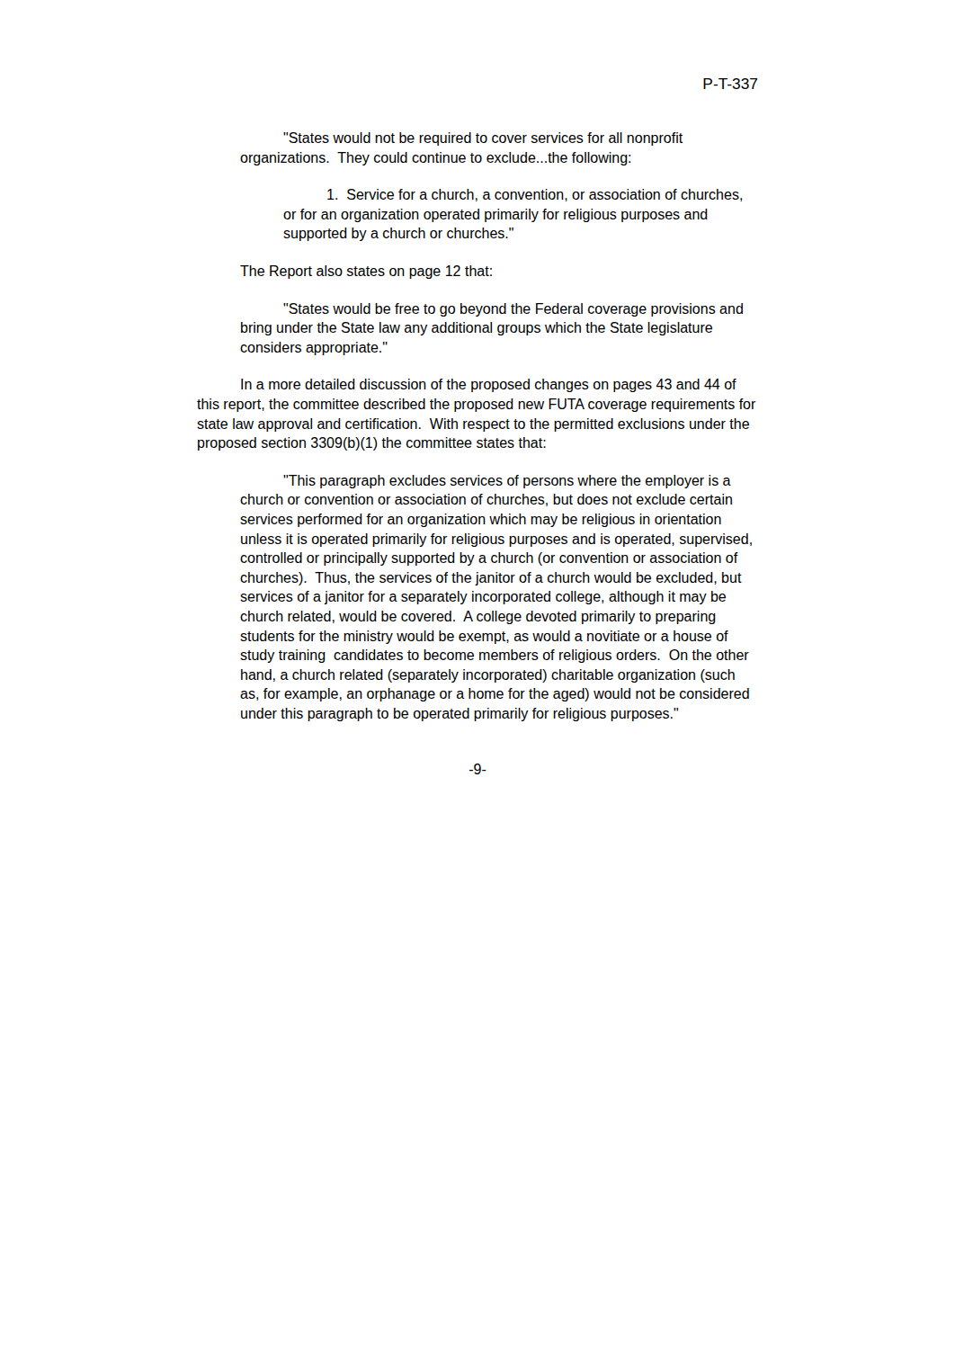P-T-337
"States would not be required to cover services for all nonprofit organizations. They could continue to exclude...the following:
1. Service for a church, a convention, or association of churches, or for an organization operated primarily for religious purposes and supported by a church or churches."
The Report also states on page 12 that:
"States would be free to go beyond the Federal coverage provisions and bring under the State law any additional groups which the State legislature considers appropriate."
In a more detailed discussion of the proposed changes on pages 43 and 44 of this report, the committee described the proposed new FUTA coverage requirements for state law approval and certification. With respect to the permitted exclusions under the proposed section 3309(b)(1) the committee states that:
"This paragraph excludes services of persons where the employer is a church or convention or association of churches, but does not exclude certain services performed for an organization which may be religious in orientation unless it is operated primarily for religious purposes and is operated, supervised, controlled or principally supported by a church (or convention or association of churches). Thus, the services of the janitor of a church would be excluded, but services of a janitor for a separately incorporated college, although it may be church related, would be covered. A college devoted primarily to preparing students for the ministry would be exempt, as would a novitiate or a house of study training candidates to become members of religious orders. On the other hand, a church related (separately incorporated) charitable organization (such as, for example, an orphanage or a home for the aged) would not be considered under this paragraph to be operated primarily for religious purposes."
-9-